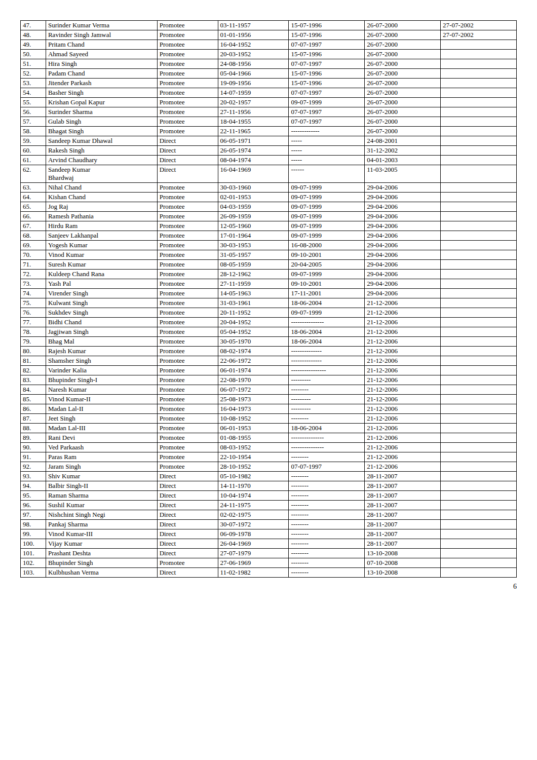| 47. | Surinder Kumar Verma | Promotee | 03-11-1957 | 15-07-1996 | 26-07-2000 | 27-07-2002 |
| 48. | Ravinder Singh Jamwal | Promotee | 01-01-1956 | 15-07-1996 | 26-07-2000 | 27-07-2002 |
| 49. | Pritam Chand | Promotee | 16-04-1952 | 07-07-1997 | 26-07-2000 | |
| 50. | Ahmad Sayeed | Promotee | 20-03-1952 | 15-07-1996 | 26-07-2000 | |
| 51. | Hira Singh | Promotee | 24-08-1956 | 07-07-1997 | 26-07-2000 | |
| 52. | Padam Chand | Promotee | 05-04-1966 | 15-07-1996 | 26-07-2000 | |
| 53. | Jitender Parkash | Promotee | 19-09-1956 | 15-07-1996 | 26-07-2000 | |
| 54. | Basher Singh | Promotee | 14-07-1959 | 07-07-1997 | 26-07-2000 | |
| 55. | Krishan Gopal Kapur | Promotee | 20-02-1957 | 09-07-1999 | 26-07-2000 | |
| 56. | Surinder Sharma | Promotee | 27-11-1956 | 07-07-1997 | 26-07-2000 | |
| 57. | Gulab Singh | Promotee | 18-04-1955 | 07-07-1997 | 26-07-2000 | |
| 58. | Bhagat Singh | Promotee | 22-11-1965 | ------------- | 26-07-2000 | |
| 59. | Sandeep Kumar Dhawal | Direct | 06-05-1971 | ----- | 24-08-2001 | |
| 60. | Rakesh Singh | Direct | 26-05-1974 | ----- | 31-12-2002 | |
| 61. | Arvind Chaudhary | Direct | 08-04-1974 | ----- | 04-01-2003 | |
| 62. | Sandeep Kumar Bhardwaj | Direct | 16-04-1969 | ------ | 11-03-2005 | |
| 63. | Nihal Chand | Promotee | 30-03-1960 | 09-07-1999 | 29-04-2006 | |
| 64. | Kishan Chand | Promotee | 02-01-1953 | 09-07-1999 | 29-04-2006 | |
| 65. | Jog Raj | Promotee | 04-03-1959 | 09-07-1999 | 29-04-2006 | |
| 66. | Ramesh Pathania | Promotee | 26-09-1959 | 09-07-1999 | 29-04-2006 | |
| 67. | Hirdu Ram | Promotee | 12-05-1960 | 09-07-1999 | 29-04-2006 | |
| 68. | Sanjeev Lakhanpal | Promotee | 17-01-1964 | 09-07-1999 | 29-04-2006 | |
| 69. | Yogesh Kumar | Promotee | 30-03-1953 | 16-08-2000 | 29-04-2006 | |
| 70. | Vinod Kumar | Promotee | 31-05-1957 | 09-10-2001 | 29-04-2006 | |
| 71. | Suresh Kumar | Promotee | 08-05-1959 | 20-04-2005 | 29-04-2006 | |
| 72. | Kuldeep Chand Rana | Promotee | 28-12-1962 | 09-07-1999 | 29-04-2006 | |
| 73. | Yash Pal | Promotee | 27-11-1959 | 09-10-2001 | 29-04-2006 | |
| 74. | Virender Singh | Promotee | 14-05-1963 | 17-11-2001 | 29-04-2006 | |
| 75. | Kulwant Singh | Promotee | 31-03-1961 | 18-06-2004 | 21-12-2006 | |
| 76. | Sukhdev Singh | Promotee | 20-11-1952 | 09-07-1999 | 21-12-2006 | |
| 77. | Bidhi Chand | Promotee | 20-04-1952 | --------------- | 21-12-2006 | |
| 78. | Jagjiwan Singh | Promotee | 05-04-1952 | 18-06-2004 | 21-12-2006 | |
| 79. | Bhag Mal | Promotee | 30-05-1970 | 18-06-2004 | 21-12-2006 | |
| 80. | Rajesh Kumar | Promotee | 08-02-1974 | -------------- | 21-12-2006 | |
| 81. | Shamsher Singh | Promotee | 22-06-1972 | -------------- | 21-12-2006 | |
| 82. | Varinder Kalia | Promotee | 06-01-1974 | ---------------- | 21-12-2006 | |
| 83. | Bhupinder Singh-I | Promotee | 22-08-1970 | --------- | 21-12-2006 | |
| 84. | Naresh Kumar | Promotee | 06-07-1972 | -------- | 21-12-2006 | |
| 85. | Vinod Kumar-II | Promotee | 25-08-1973 | --------- | 21-12-2006 | |
| 86. | Madan Lal-II | Promotee | 16-04-1973 | --------- | 21-12-2006 | |
| 87. | Jeet Singh | Promotee | 10-08-1952 | -------- | 21-12-2006 | |
| 88. | Madan Lal-III | Promotee | 06-01-1953 | 18-06-2004 | 21-12-2006 | |
| 89. | Rani Devi | Promotee | 01-08-1955 | --------------- | 21-12-2006 | |
| 90. | Ved Parkaash | Promotee | 08-03-1952 | --------------- | 21-12-2006 | |
| 91. | Paras Ram | Promotee | 22-10-1954 | -------- | 21-12-2006 | |
| 92. | Jaram Singh | Promotee | 28-10-1952 | 07-07-1997 | 21-12-2006 | |
| 93. | Shiv Kumar | Direct | 05-10-1982 | -------- | 28-11-2007 | |
| 94. | Balbir Singh-II | Direct | 14-11-1970 | -------- | 28-11-2007 | |
| 95. | Raman Sharma | Direct | 10-04-1974 | -------- | 28-11-2007 | |
| 96. | Sushil Kumar | Direct | 24-11-1975 | -------- | 28-11-2007 | |
| 97. | Nishchint Singh Negi | Direct | 02-02-1975 | -------- | 28-11-2007 | |
| 98. | Pankaj Sharma | Direct | 30-07-1972 | -------- | 28-11-2007 | |
| 99. | Vinod Kumar-III | Direct | 06-09-1978 | -------- | 28-11-2007 | |
| 100. | Vijay Kumar | Direct | 26-04-1969 | -------- | 28-11-2007 | |
| 101. | Prashant Deshta | Direct | 27-07-1979 | -------- | 13-10-2008 | |
| 102. | Bhupinder Singh | Promotee | 27-06-1969 | -------- | 07-10-2008 | |
| 103. | Kulbhushan Verma | Direct | 11-02-1982 | -------- | 13-10-2008 | |
6